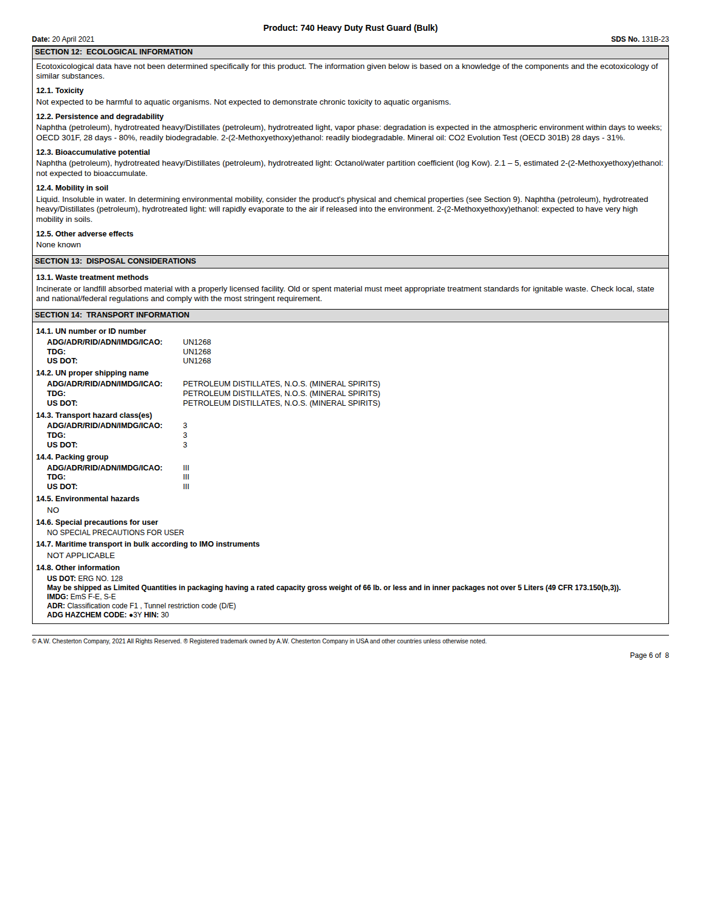Product: 740 Heavy Duty Rust Guard (Bulk)
Date: 20 April 2021
SDS No. 131B-23
SECTION 12: ECOLOGICAL INFORMATION
Ecotoxicological data have not been determined specifically for this product. The information given below is based on a knowledge of the components and the ecotoxicology of similar substances.
12.1. Toxicity
Not expected to be harmful to aquatic organisms. Not expected to demonstrate chronic toxicity to aquatic organisms.
12.2. Persistence and degradability
Naphtha (petroleum), hydrotreated heavy/Distillates (petroleum), hydrotreated light, vapor phase: degradation is expected in the atmospheric environment within days to weeks; OECD 301F, 28 days - 80%, readily biodegradable. 2-(2-Methoxyethoxy)ethanol: readily biodegradable. Mineral oil: CO2 Evolution Test (OECD 301B) 28 days - 31%.
12.3. Bioaccumulative potential
Naphtha (petroleum), hydrotreated heavy/Distillates (petroleum), hydrotreated light: Octanol/water partition coefficient (log Kow). 2.1 – 5, estimated 2-(2-Methoxyethoxy)ethanol: not expected to bioaccumulate.
12.4. Mobility in soil
Liquid. Insoluble in water. In determining environmental mobility, consider the product's physical and chemical properties (see Section 9). Naphtha (petroleum), hydrotreated heavy/Distillates (petroleum), hydrotreated light: will rapidly evaporate to the air if released into the environment. 2-(2-Methoxyethoxy)ethanol: expected to have very high mobility in soils.
12.5. Other adverse effects
None known
SECTION 13: DISPOSAL CONSIDERATIONS
13.1. Waste treatment methods
Incinerate or landfill absorbed material with a properly licensed facility. Old or spent material must meet appropriate treatment standards for ignitable waste. Check local, state and national/federal regulations and comply with the most stringent requirement.
SECTION 14: TRANSPORT INFORMATION
14.1. UN number or ID number
| ADG/ADR/RID/ADN/IMDG/ICAO: | UN1268 |
| TDG: | UN1268 |
| US DOT: | UN1268 |
14.2. UN proper shipping name
| ADG/ADR/RID/ADN/IMDG/ICAO: | PETROLEUM DISTILLATES, N.O.S. (MINERAL SPIRITS) |
| TDG: | PETROLEUM DISTILLATES, N.O.S. (MINERAL SPIRITS) |
| US DOT: | PETROLEUM DISTILLATES, N.O.S. (MINERAL SPIRITS) |
14.3. Transport hazard class(es)
| ADG/ADR/RID/ADN/IMDG/ICAO: | 3 |
| TDG: | 3 |
| US DOT: | 3 |
14.4. Packing group
| ADG/ADR/RID/ADN/IMDG/ICAO: | III |
| TDG: | III |
| US DOT: | III |
14.5. Environmental hazards
NO
14.6. Special precautions for user
NO SPECIAL PRECAUTIONS FOR USER
14.7. Maritime transport in bulk according to IMO instruments
NOT APPLICABLE
14.8. Other information
US DOT: ERG NO. 128
May be shipped as Limited Quantities in packaging having a rated capacity gross weight of 66 lb. or less and in inner packages not over 5 Liters (49 CFR 173.150(b,3)).
IMDG: EmS F-E, S-E
ADR: Classification code F1 , Tunnel restriction code (D/E)
ADG HAZCHEM CODE: ●3Y HIN: 30
© A.W. Chesterton Company, 2021 All Rights Reserved. ® Registered trademark owned by A.W. Chesterton Company in USA and other countries unless otherwise noted.
Page 6 of 8